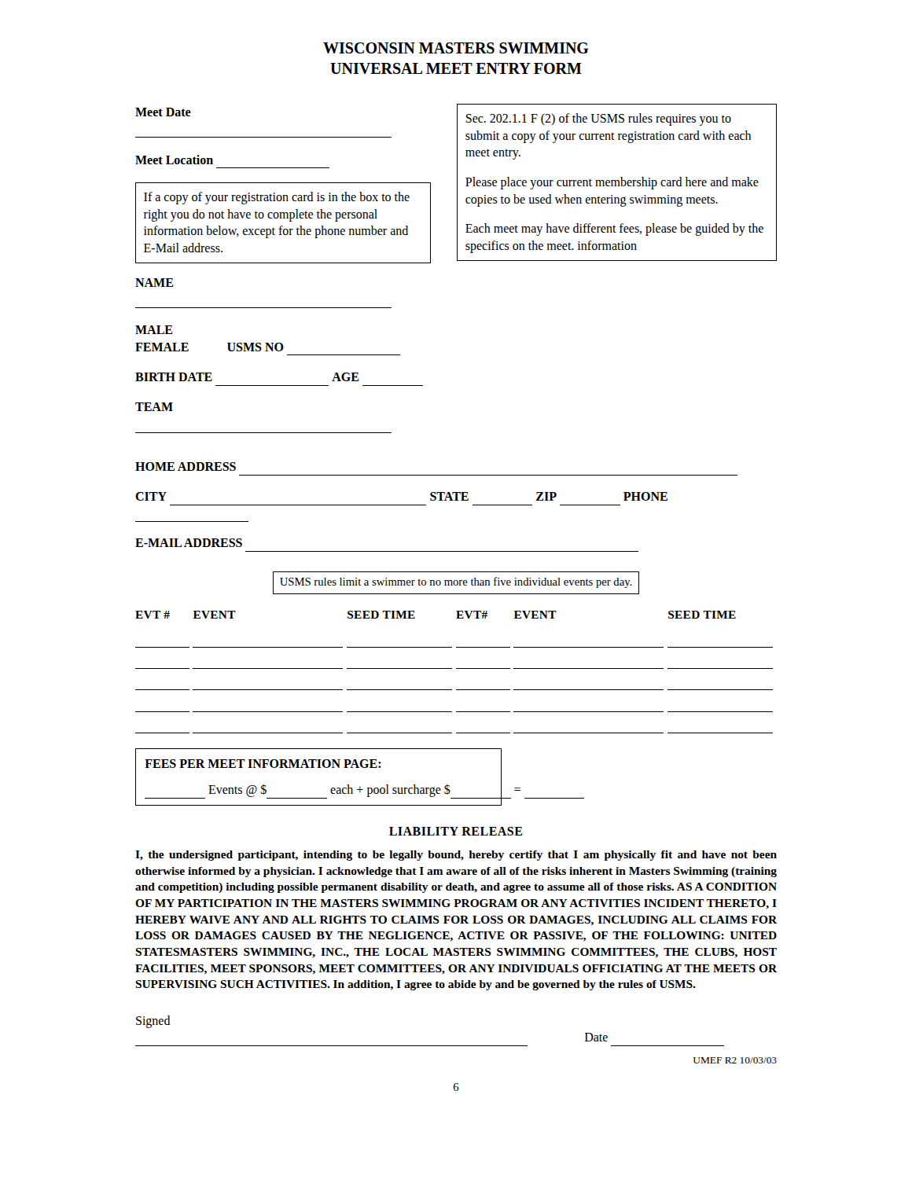WISCONSIN MASTERS SWIMMING
UNIVERSAL MEET ENTRY FORM
Meet Date
Meet Location
If a copy of your registration card is in the box to the right you do not have to complete the personal information below, except for the phone number and E-Mail address.
NAME
MALE
FEMALE USMS NO
BIRTH DATE AGE
TEAM
Sec. 202.1.1 F (2) of the USMS rules requires you to submit a copy of your current registration card with each meet entry.
Please place your current membership card here and make copies to be used when entering swimming meets.
Each meet may have different fees, please be guided by the specifics on the meet. information
HOME ADDRESS
CITY STATE ZIP PHONE
E-MAIL ADDRESS
USMS rules limit a swimmer to no more than five individual events per day.
| EVT # | EVENT | SEED TIME | EVT# | EVENT | SEED TIME |
| --- | --- | --- | --- | --- | --- |
FEES PER MEET INFORMATION PAGE:
Events @ $ each + pool surcharge $ =
LIABILITY RELEASE
I, the undersigned participant, intending to be legally bound, hereby certify that I am physically fit and have not been otherwise informed by a physician. I acknowledge that I am aware of all of the risks inherent in Masters Swimming (training and competition) including possible permanent disability or death, and agree to assume all of those risks. AS A CONDITION OF MY PARTICIPATION IN THE MASTERS SWIMMING PROGRAM OR ANY ACTIVITIES INCIDENT THERETO, I HEREBY WAIVE ANY AND ALL RIGHTS TO CLAIMS FOR LOSS OR DAMAGES, INCLUDING ALL CLAIMS FOR LOSS OR DAMAGES CAUSED BY THE NEGLIGENCE, ACTIVE OR PASSIVE, OF THE FOLLOWING: UNITED STATESMASTERS SWIMMING, INC., THE LOCAL MASTERS SWIMMING COMMITTEES, THE CLUBS, HOST FACILITIES, MEET SPONSORS, MEET COMMITTEES, OR ANY INDIVIDUALS OFFICIATING AT THE MEETS OR SUPERVISING SUCH ACTIVITIES. In addition, I agree to abide by and be governed by the rules of USMS.
Signed
Date
UMEF R2 10/03/03
6